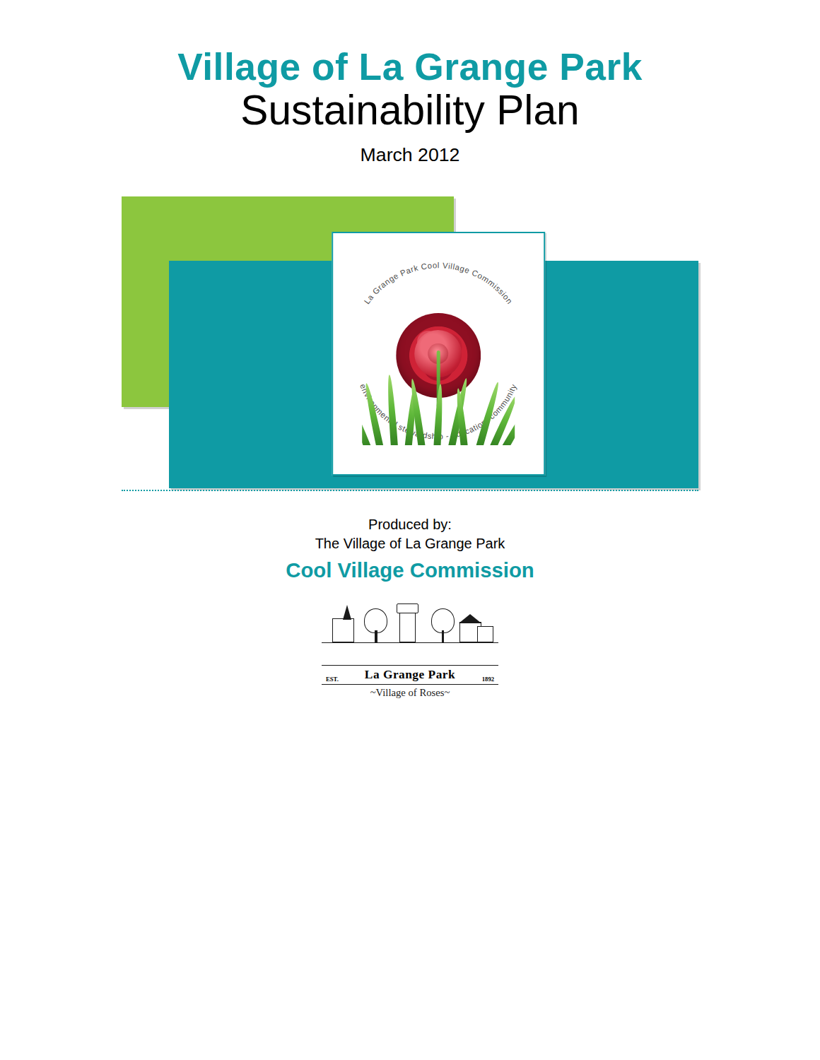Village of La Grange Park
Sustainability Plan
March 2012
La Grange Park Cool Village Commission environmental stewardship - education- community
Produced by:
The Village of La Grange Park
Cool Village Commission
EST. La Grange Park 1892
~Village of Roses~